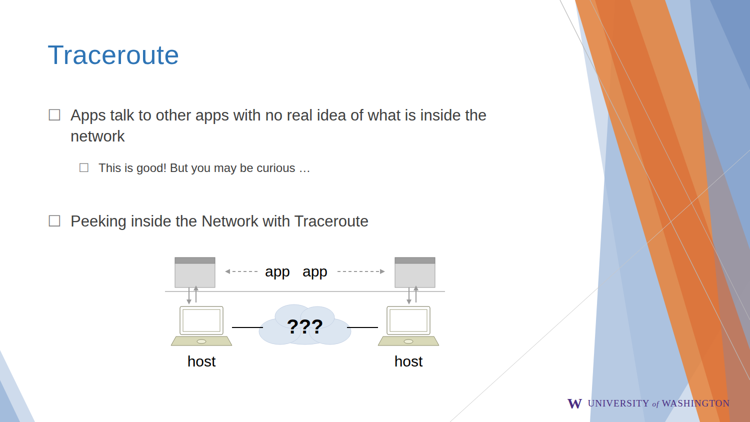Traceroute
☐ Apps talk to other apps with no real idea of what is inside the network
☐ This is good! But you may be curious …
☐ Peeking inside the Network with Traceroute
app app ??? host host
W UNIVERSITY of WASHINGTON